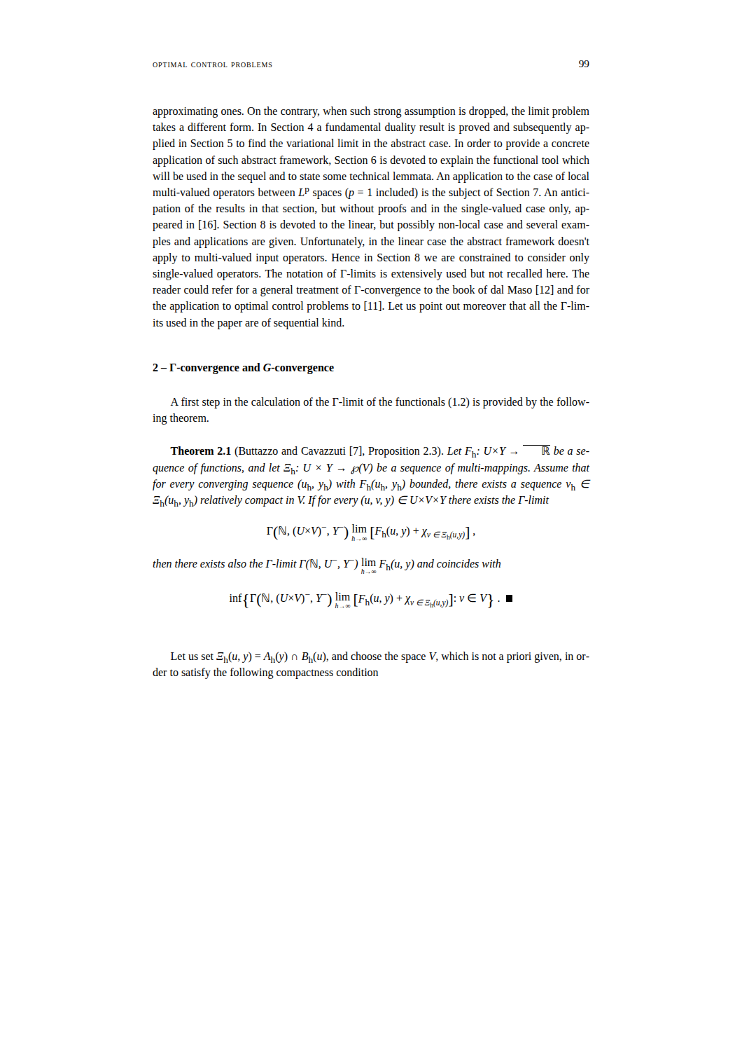optimal control problems 99
approximating ones. On the contrary, when such strong assumption is dropped, the limit problem takes a different form. In Section 4 a fundamental duality result is proved and subsequently applied in Section 5 to find the variational limit in the abstract case. In order to provide a concrete application of such abstract framework, Section 6 is devoted to explain the functional tool which will be used in the sequel and to state some technical lemmata. An application to the case of local multi-valued operators between Lp spaces (p = 1 included) is the subject of Section 7. An anticipation of the results in that section, but without proofs and in the single-valued case only, appeared in [16]. Section 8 is devoted to the linear, but possibly non-local case and several examples and applications are given. Unfortunately, in the linear case the abstract framework doesn't apply to multi-valued input operators. Hence in Section 8 we are constrained to consider only single-valued operators. The notation of Γ-limits is extensively used but not recalled here. The reader could refer for a general treatment of Γ-convergence to the book of dal Maso [12] and for the application to optimal control problems to [11]. Let us point out moreover that all the Γ-limits used in the paper are of sequential kind.
2 – Γ-convergence and G-convergence
A first step in the calculation of the Γ-limit of the functionals (1.2) is provided by the following theorem.
Theorem 2.1 (Buttazzo and Cavazzuti [7], Proposition 2.3). Let Fh: U×Y → ℝ be a sequence of functions, and let Ξh: U × Y → ℘(V) be a sequence of multi-mappings. Assume that for every converging sequence (uh, yh) with Fh(uh, yh) bounded, there exists a sequence vh ∈ Ξh(uh, yh) relatively compact in V. If for every (u, v, y) ∈ U×V×Y there exists the Γ-limit
Γ(ℕ, (U×V)−, Y−) lim h→∞ [Fh(u, y) + χv ∈ Ξh(u,y)] ,
then there exists also the Γ-limit Γ(ℕ, U−, Y−) lim h→∞ Fh(u, y) and coincides with
inf{Γ(ℕ, (U×V)−, Y−) lim h→∞ [Fh(u, y) + χv ∈ Ξh(u,y)]: v ∈ V} .
Let us set Ξh(u, y) = Ah(y) ∩ Bh(u), and choose the space V, which is not a priori given, in order to satisfy the following compactness condition